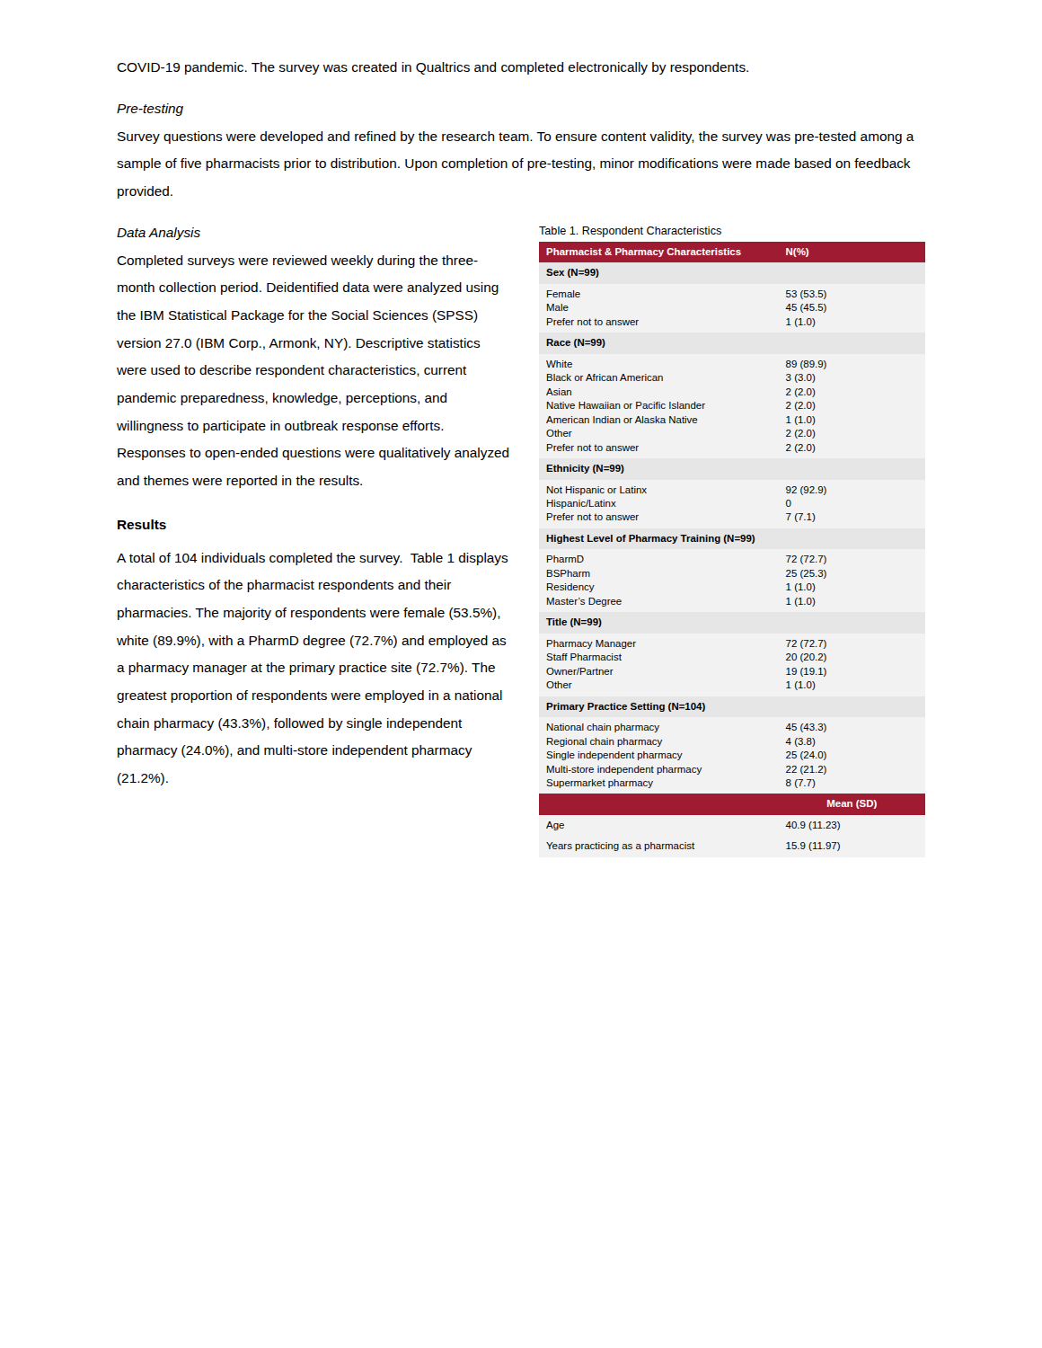COVID-19 pandemic. The survey was created in Qualtrics and completed electronically by respondents.
Pre-testing
Survey questions were developed and refined by the research team. To ensure content validity, the survey was pre-tested among a sample of five pharmacists prior to distribution. Upon completion of pre-testing, minor modifications were made based on feedback provided.
Table 1. Respondent Characteristics
| Pharmacist & Pharmacy Characteristics | N(%) |
| --- | --- |
| Sex (N=99) |
| Female Male Prefer not to answer | 53 (53.5) 45 (45.5) 1 (1.0) |
| Race (N=99) |
| White Black or African American Asian Native Hawaiian or Pacific Islander American Indian or Alaska Native Other Prefer not to answer | 89 (89.9) 3 (3.0) 2 (2.0) 2 (2.0) 1 (1.0) 2 (2.0) 2 (2.0) |
| Ethnicity (N=99) |
| Not Hispanic or Latinx Hispanic/Latinx Prefer not to answer | 92 (92.9) 0 7 (7.1) |
| Highest Level of Pharmacy Training (N=99) |
| PharmD BSPharm Residency Master’s Degree | 72 (72.7) 25 (25.3) 1 (1.0) 1 (1.0) |
| Title (N=99) |
| Pharmacy Manager Staff Pharmacist Owner/Partner Other | 72 (72.7) 20 (20.2) 19 (19.1) 1 (1.0) |
| Primary Practice Setting (N=104) |
| National chain pharmacy Regional chain pharmacy Single independent pharmacy Multi-store independent pharmacy Supermarket pharmacy | 45 (43.3) 4 (3.8) 25 (24.0) 22 (21.2) 8 (7.7) |
| | Mean (SD) |
| Age | 40.9 (11.23) |
| Years practicing as a pharmacist | 15.9 (11.97) |
Data Analysis
Completed surveys were reviewed weekly during the three-month collection period. Deidentified data were analyzed using the IBM Statistical Package for the Social Sciences (SPSS) version 27.0 (IBM Corp., Armonk, NY). Descriptive statistics were used to describe respondent characteristics, current pandemic preparedness, knowledge, perceptions, and willingness to participate in outbreak response efforts. Responses to open-ended questions were qualitatively analyzed and themes were reported in the results.
Results
A total of 104 individuals completed the survey. Table 1 displays characteristics of the pharmacist respondents and their pharmacies. The majority of respondents were female (53.5%), white (89.9%), with a PharmD degree (72.7%) and employed as a pharmacy manager at the primary practice site (72.7%). The greatest proportion of respondents were employed in a national chain pharmacy (43.3%), followed by single independent pharmacy (24.0%), and multi-store independent pharmacy (21.2%).